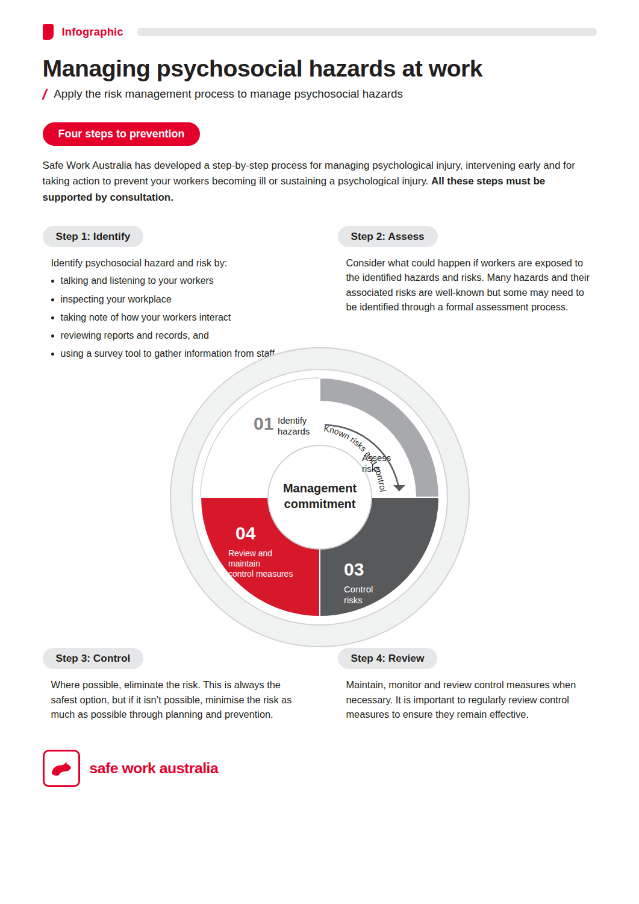Infographic
Managing psychosocial hazards at work
/Apply the risk management process to manage psychosocial hazards
Four steps to prevention
Safe Work Australia has developed a step-by-step process for managing psychological injury, intervening early and for taking action to prevent your workers becoming ill or sustaining a psychological injury. All these steps must be supported by consultation.
Step 1: Identify
Identify psychosocial hazard and risk by:
talking and listening to your workers
inspecting your workplace
taking note of how your workers interact
reviewing reports and records, and
using a survey tool to gather information from staff.
Step 2: Assess
Consider what could happen if workers are exposed to the identified hazards and risks. Many hazards and their associated risks are well-known but some may need to be identified through a formal assessment process.
CONSULTATION CONSULTATION CONSULTATION CONSULTATION Management commitment 01 Identify hazards 02 Assess risks 03 Control risks 04 Review and maintain control measures Known risks and controls
Step 3: Control
Where possible, eliminate the risk. This is always the safest option, but if it isn’t possible, minimise the risk as much as possible through planning and prevention.
Step 4: Review
Maintain, monitor and review control measures when necessary. It is important to regularly review control measures to ensure they remain effective.
safe work australia